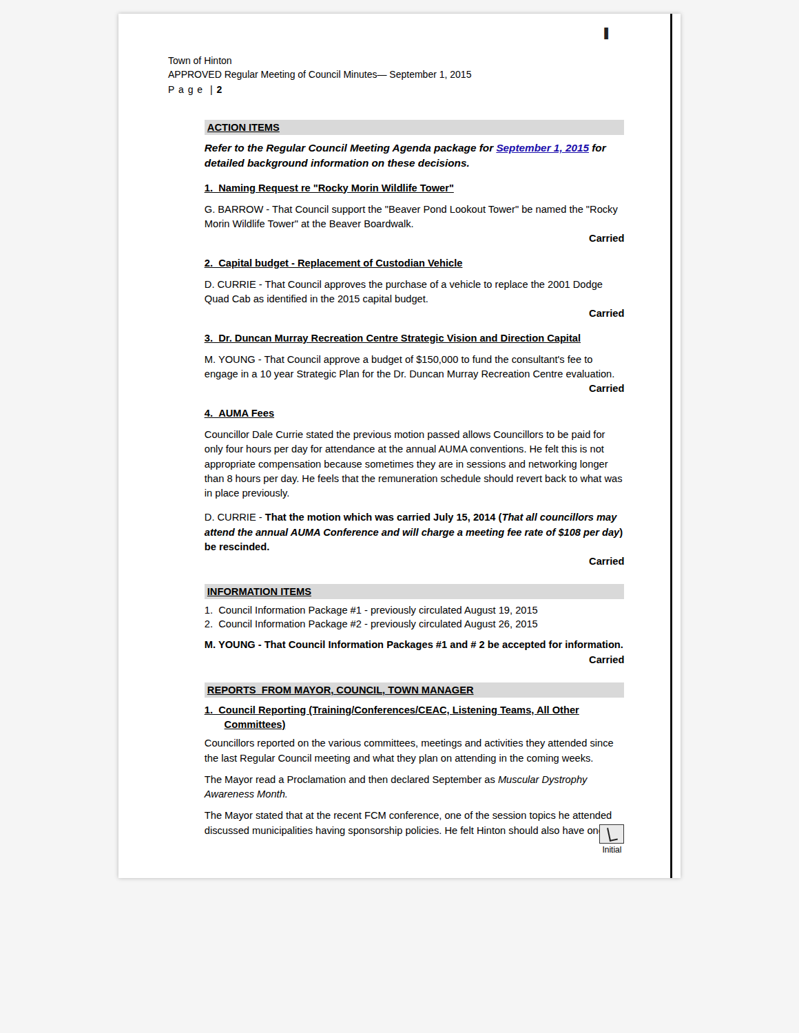❚
Town of Hinton
APPROVED Regular Meeting of Council Minutes— September 1, 2015
P a g e | 2
ACTION ITEMS
Refer to the Regular Council Meeting Agenda package for September 1, 2015 for detailed background information on these decisions.
1. Naming Request re "Rocky Morin Wildlife Tower"
G. BARROW - That Council support the "Beaver Pond Lookout Tower" be named the "Rocky Morin Wildlife Tower" at the Beaver Boardwalk.
Carried
2. Capital budget - Replacement of Custodian Vehicle
D. CURRIE - That Council approves the purchase of a vehicle to replace the 2001 Dodge Quad Cab as identified in the 2015 capital budget.
Carried
3. Dr. Duncan Murray Recreation Centre Strategic Vision and Direction Capital
M. YOUNG - That Council approve a budget of $150,000 to fund the consultant's fee to engage in a 10 year Strategic Plan for the Dr. Duncan Murray Recreation Centre evaluation.
Carried
4. AUMA Fees
Councillor Dale Currie stated the previous motion passed allows Councillors to be paid for only four hours per day for attendance at the annual AUMA conventions. He felt this is not appropriate compensation because sometimes they are in sessions and networking longer than 8 hours per day. He feels that the remuneration schedule should revert back to what was in place previously.
D. CURRIE - That the motion which was carried July 15, 2014 (That all councillors may attend the annual AUMA Conference and will charge a meeting fee rate of $108 per day) be rescinded.
Carried
INFORMATION ITEMS
1. Council Information Package #1 - previously circulated August 19, 2015
2. Council Information Package #2 - previously circulated August 26, 2015
M. YOUNG - That Council Information Packages #1 and # 2 be accepted for information.
Carried
REPORTS FROM MAYOR, COUNCIL, TOWN MANAGER
1. Council Reporting (Training/Conferences/CEAC, Listening Teams, All Other
Committees)
Councillors reported on the various committees, meetings and activities they attended since the last Regular Council meeting and what they plan on attending in the coming weeks.
The Mayor read a Proclamation and then declared September as Muscular Dystrophy Awareness Month.
The Mayor stated that at the recent FCM conference, one of the session topics he attended discussed municipalities having sponsorship policies. He felt Hinton should also have one.
Initial